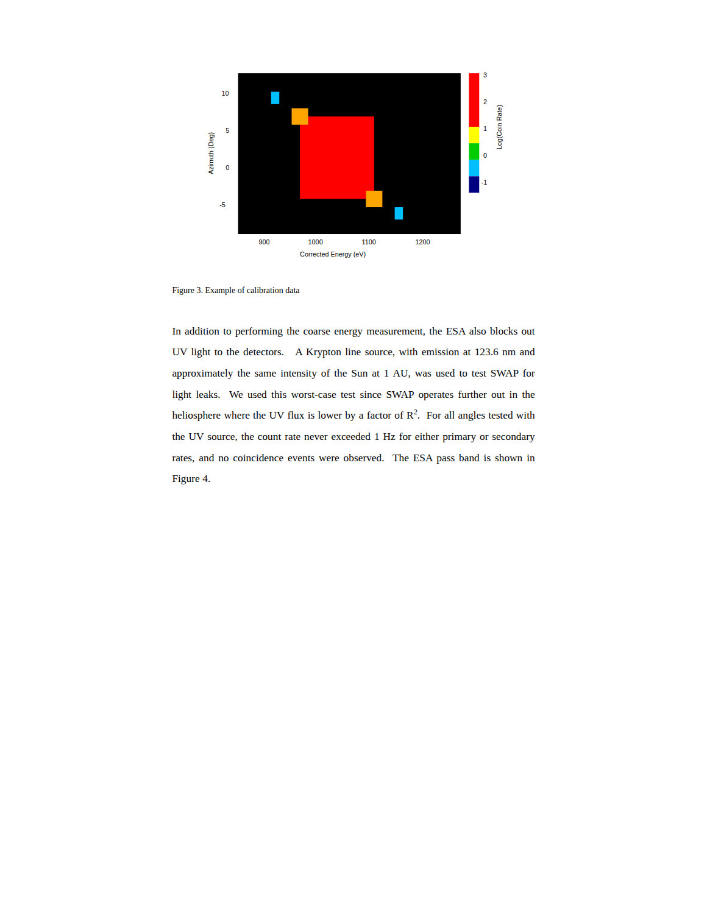Figure 3. Example of calibration data
In addition to performing the coarse energy measurement, the ESA also blocks out UV light to the detectors. A Krypton line source, with emission at 123.6 nm and approximately the same intensity of the Sun at 1 AU, was used to test SWAP for light leaks. We used this worst-case test since SWAP operates further out in the heliosphere where the UV flux is lower by a factor of R2. For all angles tested with the UV source, the count rate never exceeded 1 Hz for either primary or secondary rates, and no coincidence events were observed. The ESA pass band is shown in Figure 4.